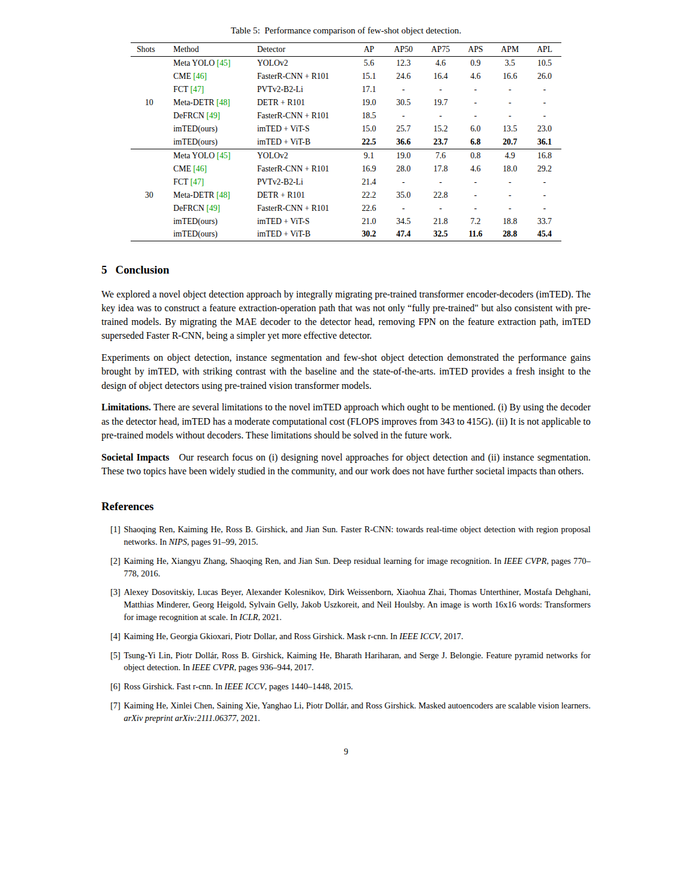Table 5: Performance comparison of few-shot object detection.
| Shots | Method | Detector | AP | AP50 | AP75 | APS | APM | APL |
| --- | --- | --- | --- | --- | --- | --- | --- | --- |
| | Meta YOLO [45] | YOLOv2 | 5.6 | 12.3 | 4.6 | 0.9 | 3.5 | 10.5 |
| | CME [46] | FasterR-CNN + R101 | 15.1 | 24.6 | 16.4 | 4.6 | 16.6 | 26.0 |
| | FCT [47] | PVTv2-B2-Li | 17.1 | - | - | - | - | - |
| 10 | Meta-DETR [48] | DETR + R101 | 19.0 | 30.5 | 19.7 | - | - | - |
| | DeFRCN [49] | FasterR-CNN + R101 | 18.5 | - | - | - | - | - |
| | imTED(ours) | imTED + ViT-S | 15.0 | 25.7 | 15.2 | 6.0 | 13.5 | 23.0 |
| | imTED(ours) | imTED + ViT-B | 22.5 | 36.6 | 23.7 | 6.8 | 20.7 | 36.1 |
| | Meta YOLO [45] | YOLOv2 | 9.1 | 19.0 | 7.6 | 0.8 | 4.9 | 16.8 |
| | CME [46] | FasterR-CNN + R101 | 16.9 | 28.0 | 17.8 | 4.6 | 18.0 | 29.2 |
| | FCT [47] | PVTv2-B2-Li | 21.4 | - | - | - | - | - |
| 30 | Meta-DETR [48] | DETR + R101 | 22.2 | 35.0 | 22.8 | - | - | - |
| | DeFRCN [49] | FasterR-CNN + R101 | 22.6 | - | - | - | - | - |
| | imTED(ours) | imTED + ViT-S | 21.0 | 34.5 | 21.8 | 7.2 | 18.8 | 33.7 |
| | imTED(ours) | imTED + ViT-B | 30.2 | 47.4 | 32.5 | 11.6 | 28.8 | 45.4 |
5 Conclusion
We explored a novel object detection approach by integrally migrating pre-trained transformer encoder-decoders (imTED). The key idea was to construct a feature extraction-operation path that was not only “fully pre-trained" but also consistent with pre-trained models. By migrating the MAE decoder to the detector head, removing FPN on the feature extraction path, imTED superseded Faster R-CNN, being a simpler yet more effective detector.
Experiments on object detection, instance segmentation and few-shot object detection demonstrated the performance gains brought by imTED, with striking contrast with the baseline and the state-of-the-arts. imTED provides a fresh insight to the design of object detectors using pre-trained vision transformer models.
Limitations. There are several limitations to the novel imTED approach which ought to be mentioned. (i) By using the decoder as the detector head, imTED has a moderate computational cost (FLOPS improves from 343 to 415G). (ii) It is not applicable to pre-trained models without decoders. These limitations should be solved in the future work.
Societal Impacts Our research focus on (i) designing novel approaches for object detection and (ii) instance segmentation. These two topics have been widely studied in the community, and our work does not have further societal impacts than others.
References
Shaoqing Ren, Kaiming He, Ross B. Girshick, and Jian Sun. Faster R-CNN: towards real-time object detection with region proposal networks. In NIPS, pages 91–99, 2015.
Kaiming He, Xiangyu Zhang, Shaoqing Ren, and Jian Sun. Deep residual learning for image recognition. In IEEE CVPR, pages 770–778, 2016.
Alexey Dosovitskiy, Lucas Beyer, Alexander Kolesnikov, Dirk Weissenborn, Xiaohua Zhai, Thomas Unterthiner, Mostafa Dehghani, Matthias Minderer, Georg Heigold, Sylvain Gelly, Jakob Uszkoreit, and Neil Houlsby. An image is worth 16x16 words: Transformers for image recognition at scale. In ICLR, 2021.
Kaiming He, Georgia Gkioxari, Piotr Dollar, and Ross Girshick. Mask r-cnn. In IEEE ICCV, 2017.
Tsung-Yi Lin, Piotr Dollár, Ross B. Girshick, Kaiming He, Bharath Hariharan, and Serge J. Belongie. Feature pyramid networks for object detection. In IEEE CVPR, pages 936–944, 2017.
Ross Girshick. Fast r-cnn. In IEEE ICCV, pages 1440–1448, 2015.
Kaiming He, Xinlei Chen, Saining Xie, Yanghao Li, Piotr Dollár, and Ross Girshick. Masked autoencoders are scalable vision learners. arXiv preprint arXiv:2111.06377, 2021.
9